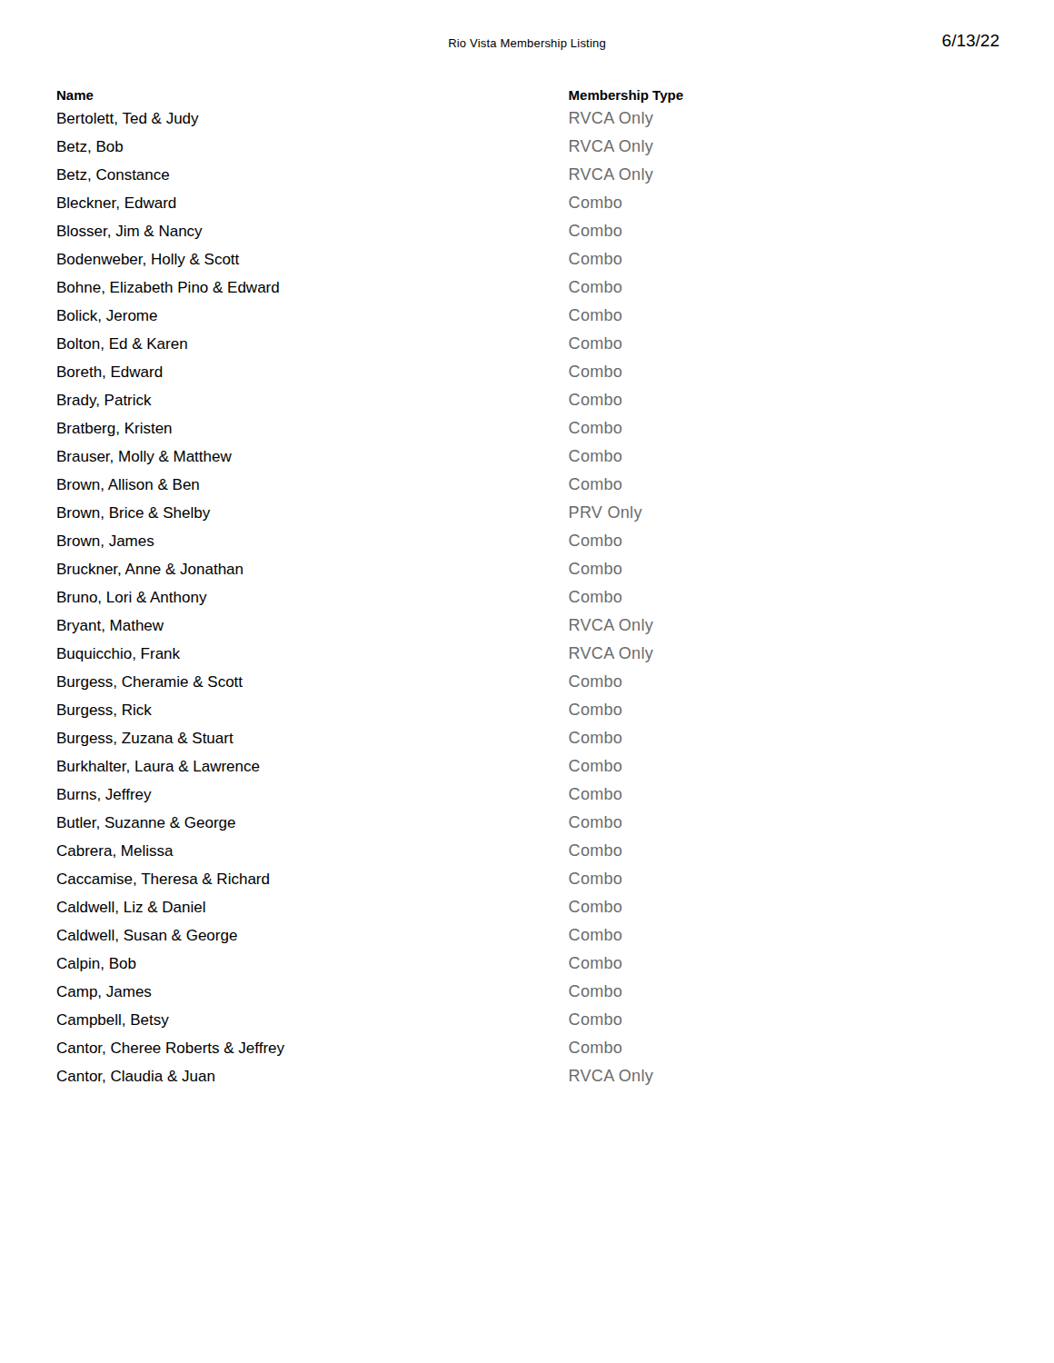Rio Vista Membership Listing 6/13/22
| Name | Membership Type |
| --- | --- |
| Bertolett, Ted & Judy | RVCA Only |
| Betz, Bob | RVCA Only |
| Betz, Constance | RVCA Only |
| Bleckner, Edward | Combo |
| Blosser, Jim & Nancy | Combo |
| Bodenweber, Holly & Scott | Combo |
| Bohne, Elizabeth Pino & Edward | Combo |
| Bolick, Jerome | Combo |
| Bolton, Ed & Karen | Combo |
| Boreth, Edward | Combo |
| Brady, Patrick | Combo |
| Bratberg, Kristen | Combo |
| Brauser, Molly & Matthew | Combo |
| Brown, Allison & Ben | Combo |
| Brown, Brice & Shelby | PRV Only |
| Brown, James | Combo |
| Bruckner, Anne & Jonathan | Combo |
| Bruno, Lori & Anthony | Combo |
| Bryant, Mathew | RVCA Only |
| Buquicchio, Frank | RVCA Only |
| Burgess, Cheramie & Scott | Combo |
| Burgess, Rick | Combo |
| Burgess, Zuzana & Stuart | Combo |
| Burkhalter, Laura & Lawrence | Combo |
| Burns, Jeffrey | Combo |
| Butler, Suzanne & George | Combo |
| Cabrera, Melissa | Combo |
| Caccamise, Theresa & Richard | Combo |
| Caldwell, Liz & Daniel | Combo |
| Caldwell, Susan & George | Combo |
| Calpin, Bob | Combo |
| Camp, James | Combo |
| Campbell, Betsy | Combo |
| Cantor, Cheree Roberts & Jeffrey | Combo |
| Cantor, Claudia & Juan | RVCA Only |